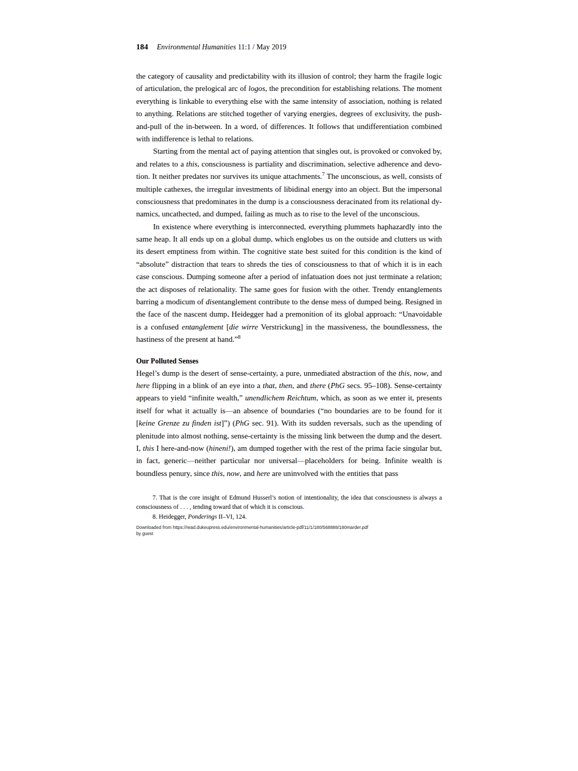184 Environmental Humanities 11:1 / May 2019
the category of causality and predictability with its illusion of control; they harm the fragile logic of articulation, the prelogical arc of logos, the precondition for establishing relations. The moment everything is linkable to everything else with the same intensity of association, nothing is related to anything. Relations are stitched together of varying energies, degrees of exclusivity, the push-and-pull of the in-between. In a word, of differences. It follows that undifferentiation combined with indifference is lethal to relations.
Starting from the mental act of paying attention that singles out, is provoked or convoked by, and relates to a this, consciousness is partiality and discrimination, selective adherence and devotion. It neither predates nor survives its unique attachments.7 The unconscious, as well, consists of multiple cathexes, the irregular investments of libidinal energy into an object. But the impersonal consciousness that predominates in the dump is a consciousness deracinated from its relational dynamics, uncathected, and dumped, failing as much as to rise to the level of the unconscious.
In existence where everything is interconnected, everything plummets haphazardly into the same heap. It all ends up on a global dump, which englobes us on the outside and clutters us with its desert emptiness from within. The cognitive state best suited for this condition is the kind of “absolute” distraction that tears to shreds the ties of consciousness to that of which it is in each case conscious. Dumping someone after a period of infatuation does not just terminate a relation; the act disposes of relationality. The same goes for fusion with the other. Trendy entanglements barring a modicum of disentanglement contribute to the dense mess of dumped being. Resigned in the face of the nascent dump, Heidegger had a premonition of its global approach: “Unavoidable is a confused entanglement [die wirre Verstrickung] in the massiveness, the boundlessness, the hastiness of the present at hand.”8
Our Polluted Senses
Hegel’s dump is the desert of sense-certainty, a pure, unmediated abstraction of the this, now, and here flipping in a blink of an eye into a that, then, and there (PhG secs. 95–108). Sense-certainty appears to yield “infinite wealth,” unendlichem Reichtum, which, as soon as we enter it, presents itself for what it actually is—an absence of boundaries (“no boundaries are to be found for it [keine Grenze zu finden ist]”) (PhG sec. 91). With its sudden reversals, such as the upending of plenitude into almost nothing, sense-certainty is the missing link between the dump and the desert. I, this I here-and-now (hineni!), am dumped together with the rest of the prima facie singular but, in fact, generic—neither particular nor universal—placeholders for being. Infinite wealth is boundless penury, since this, now, and here are uninvolved with the entities that pass
7. That is the core insight of Edmund Husserl’s notion of intentionality, the idea that consciousness is always a consciousness of . . . , tending toward that of which it is conscious.
8. Heidegger, Ponderings II–VI, 124.
Downloaded from https://read.dukeupress.edu/environmental-humanities/article-pdf/11/1/180/568888/180marder.pdf
by guest